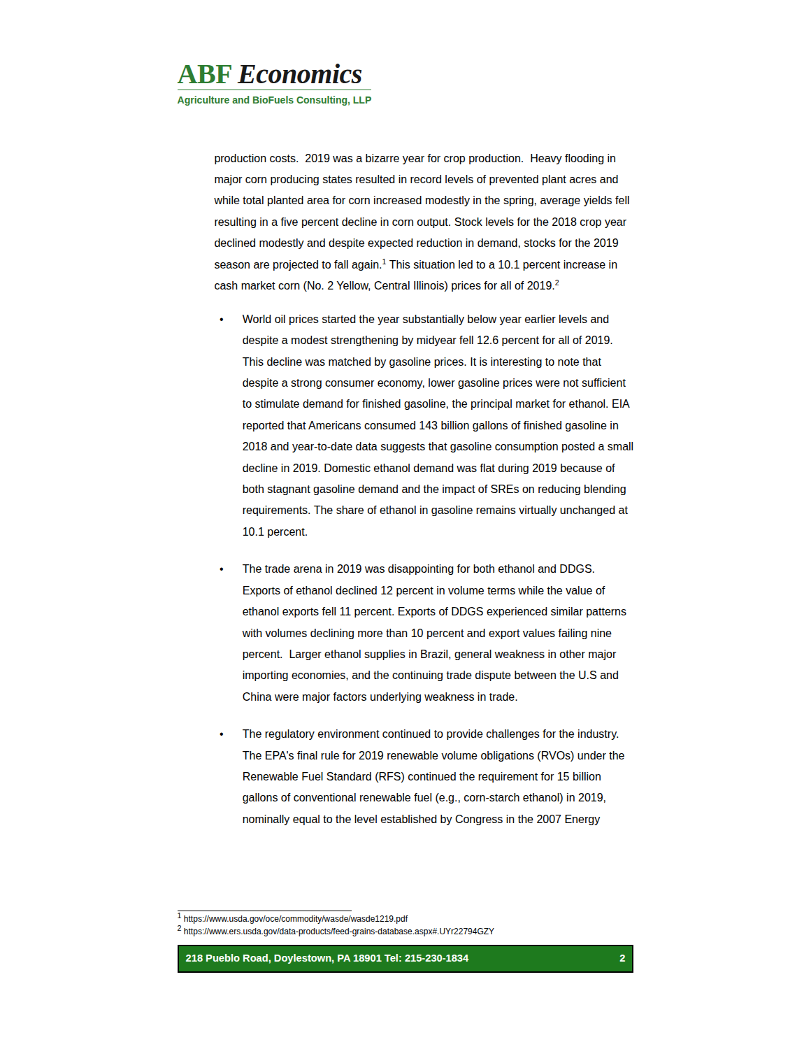ABF Economics
Agriculture and BioFuels Consulting, LLP
production costs. 2019 was a bizarre year for crop production. Heavy flooding in major corn producing states resulted in record levels of prevented plant acres and while total planted area for corn increased modestly in the spring, average yields fell resulting in a five percent decline in corn output. Stock levels for the 2018 crop year declined modestly and despite expected reduction in demand, stocks for the 2019 season are projected to fall again.1 This situation led to a 10.1 percent increase in cash market corn (No. 2 Yellow, Central Illinois) prices for all of 2019.2
World oil prices started the year substantially below year earlier levels and despite a modest strengthening by midyear fell 12.6 percent for all of 2019. This decline was matched by gasoline prices. It is interesting to note that despite a strong consumer economy, lower gasoline prices were not sufficient to stimulate demand for finished gasoline, the principal market for ethanol. EIA reported that Americans consumed 143 billion gallons of finished gasoline in 2018 and year-to-date data suggests that gasoline consumption posted a small decline in 2019. Domestic ethanol demand was flat during 2019 because of both stagnant gasoline demand and the impact of SREs on reducing blending requirements. The share of ethanol in gasoline remains virtually unchanged at 10.1 percent.
The trade arena in 2019 was disappointing for both ethanol and DDGS. Exports of ethanol declined 12 percent in volume terms while the value of ethanol exports fell 11 percent. Exports of DDGS experienced similar patterns with volumes declining more than 10 percent and export values failing nine percent. Larger ethanol supplies in Brazil, general weakness in other major importing economies, and the continuing trade dispute between the U.S and China were major factors underlying weakness in trade.
The regulatory environment continued to provide challenges for the industry. The EPA's final rule for 2019 renewable volume obligations (RVOs) under the Renewable Fuel Standard (RFS) continued the requirement for 15 billion gallons of conventional renewable fuel (e.g., corn-starch ethanol) in 2019, nominally equal to the level established by Congress in the 2007 Energy
1 https://www.usda.gov/oce/commodity/wasde/wasde1219.pdf
2 https://www.ers.usda.gov/data-products/feed-grains-database.aspx#.UYr22794GZY
218 Pueblo Road, Doylestown, PA 18901 Tel: 215-230-1834 2